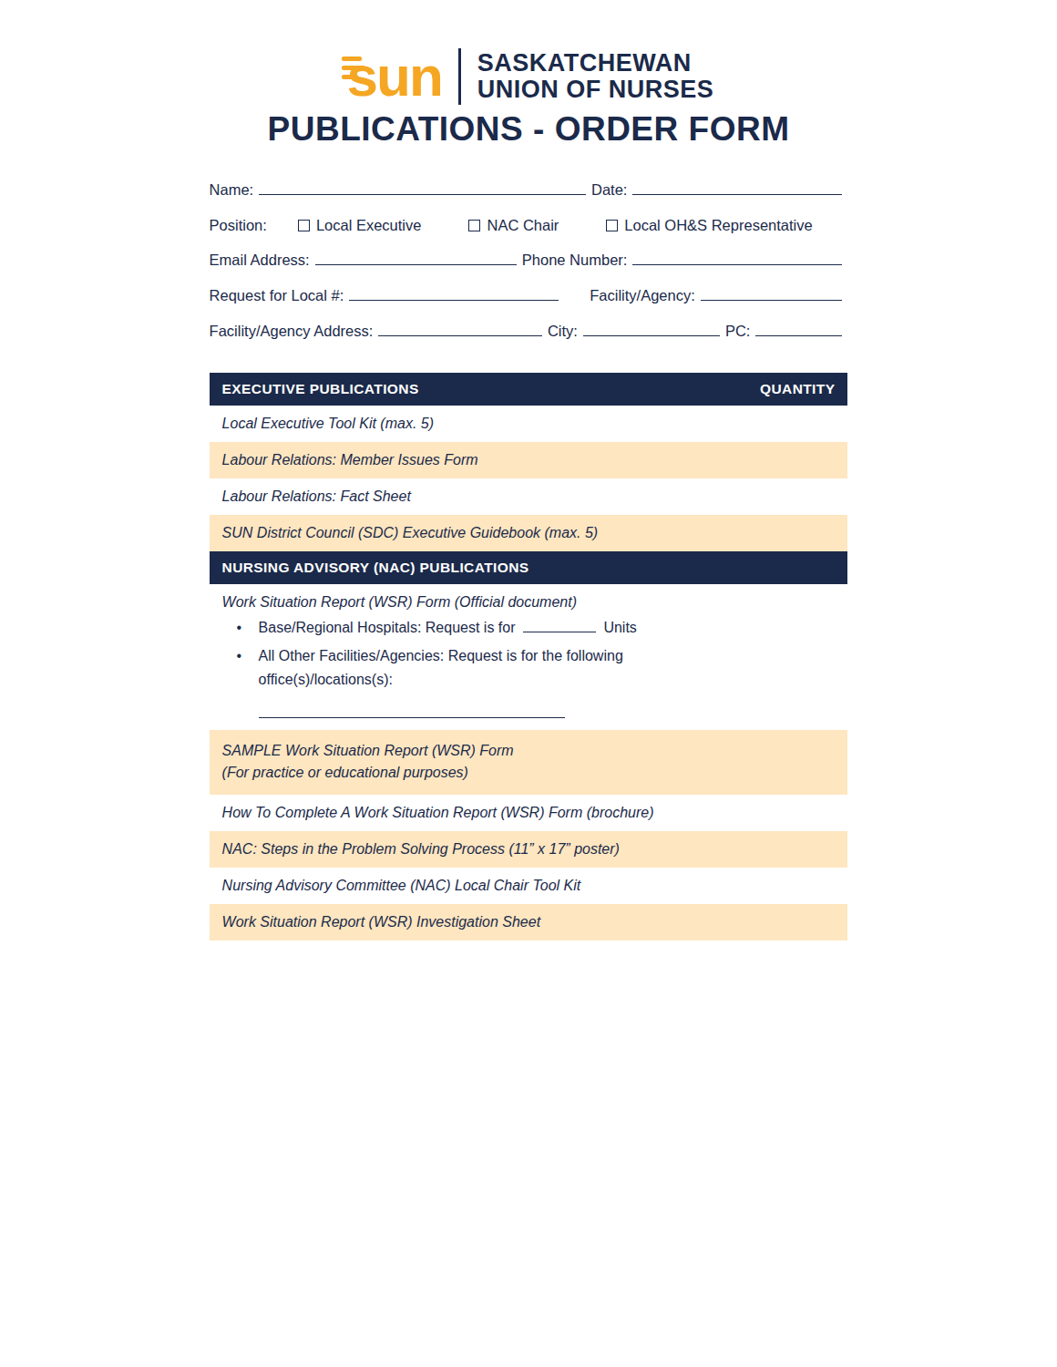sun
Saskatchewan
Union of Nurses
PUBLICATIONS - ORDER FORM
Name: Date:
Position: Local Executive NAC Chair Local OH&S Representative
Email Address: Phone Number:
Request for Local #: Facility/Agency:
Facility/Agency Address: City: PC:
| Executive Publications | Quantity |
| --- | --- |
| Local Executive Tool Kit (max. 5) | |
| Labour Relations: Member Issues Form | |
| Labour Relations: Fact Sheet | |
| SUN District Council (SDC) Executive Guidebook (max. 5) | |
| Nursing Advisory (NAC) Publications |
| Work Situation Report (WSR) Form (Official document) Base/Regional Hospitals: Request is for Units All Other Facilities/Agencies: Request is for the following office(s)/locations(s): | |
| SAMPLE Work Situation Report (WSR) Form (For practice or educational purposes) | |
| How To Complete A Work Situation Report (WSR) Form (brochure) | |
| NAC: Steps in the Problem Solving Process (11” x 17” poster) | |
| Nursing Advisory Committee (NAC) Local Chair Tool Kit | |
| Work Situation Report (WSR) Investigation Sheet | |